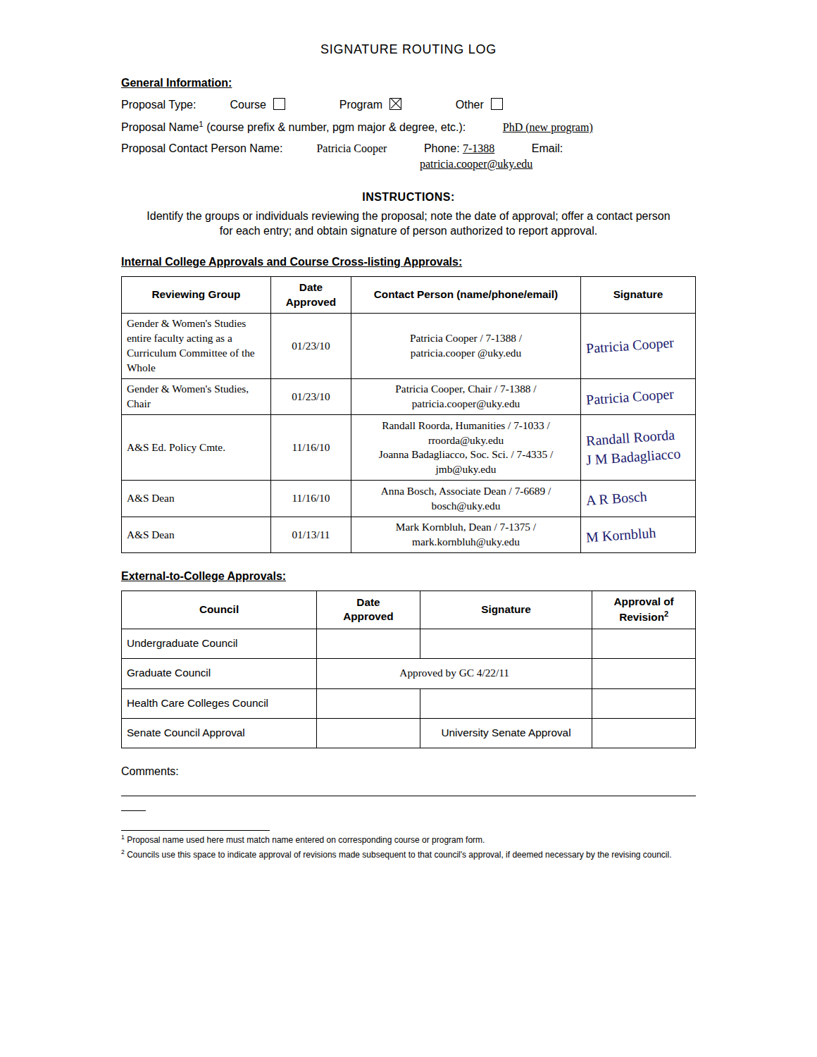SIGNATURE ROUTING LOG
General Information:
Proposal Type: Course Program Other
Proposal Name1 (course prefix & number, pgm major & degree, etc.): PhD (new program)
Proposal Contact Person Name: Patricia Cooper Phone: 7-1388 Email:
patricia.cooper@uky.edu
INSTRUCTIONS:
Identify the groups or individuals reviewing the proposal; note the date of approval; offer a contact person for each entry; and obtain signature of person authorized to report approval.
Internal College Approvals and Course Cross-listing Approvals:
| Reviewing Group | Date Approved | Contact Person (name/phone/email) | Signature |
| --- | --- | --- | --- |
| Gender & Women's Studies entire faculty acting as a Curriculum Committee of the Whole | 01/23/10 | Patricia Cooper / 7-1388 / patricia.cooper @uky.edu | Patricia Cooper |
| Gender & Women's Studies, Chair | 01/23/10 | Patricia Cooper, Chair / 7-1388 / patricia.cooper@uky.edu | Patricia Cooper |
| A&S Ed. Policy Cmte. | 11/16/10 | Randall Roorda, Humanities / 7-1033 / rroorda@uky.edu Joanna Badagliacco, Soc. Sci. / 7-4335 / jmb@uky.edu | Randall Roorda J M Badagliacco |
| A&S Dean | 11/16/10 | Anna Bosch, Associate Dean / 7-6689 / bosch@uky.edu | A R Bosch |
| A&S Dean | 01/13/11 | Mark Kornbluh, Dean / 7-1375 / mark.kornbluh@uky.edu | M Kornbluh |
External-to-College Approvals:
| Council | Date Approved | Signature | Approval of Revision 2 |
| --- | --- | --- | --- |
| Undergraduate Council | | | |
| Graduate Council | Approved by GC 4/22/11 | |
| Health Care Colleges Council | | | |
| Senate Council Approval | | University Senate Approval | |
Comments:
1 Proposal name used here must match name entered on corresponding course or program form.
2 Councils use this space to indicate approval of revisions made subsequent to that council's approval, if deemed necessary by the revising council.